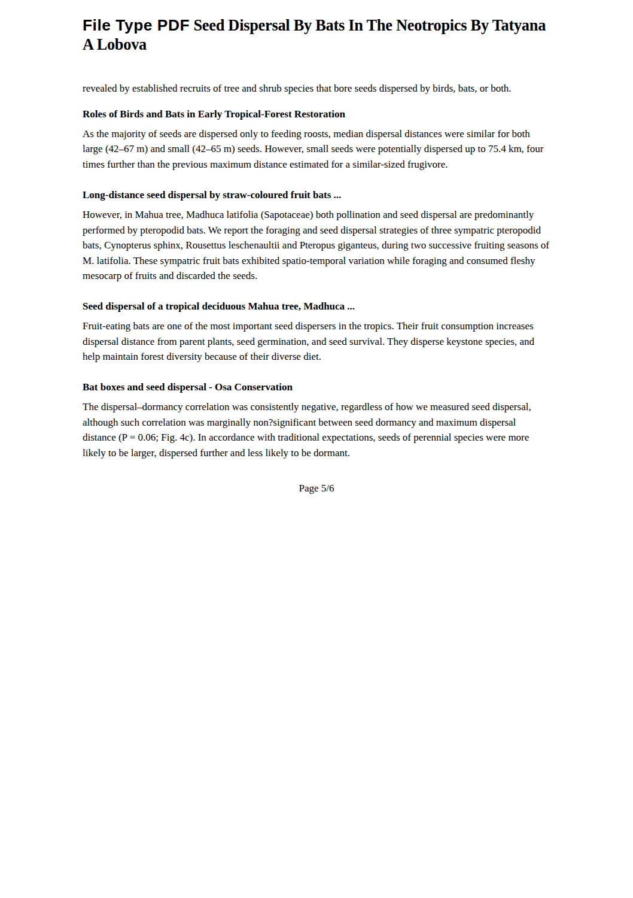File Type PDF Seed Dispersal By Bats In The Neotropics By Tatyana A Lobova
revealed by established recruits of tree and shrub species that bore seeds dispersed by birds, bats, or both.
Roles of Birds and Bats in Early Tropical-Forest Restoration
As the majority of seeds are dispersed only to feeding roosts, median dispersal distances were similar for both large (42–67 m) and small (42–65 m) seeds. However, small seeds were potentially dispersed up to 75.4 km, four times further than the previous maximum distance estimated for a similar-sized frugivore.
Long-distance seed dispersal by straw-coloured fruit bats ...
However, in Mahua tree, Madhuca latifolia (Sapotaceae) both pollination and seed dispersal are predominantly performed by pteropodid bats. We report the foraging and seed dispersal strategies of three sympatric pteropodid bats, Cynopterus sphinx, Rousettus leschenaultii and Pteropus giganteus, during two successive fruiting seasons of M. latifolia. These sympatric fruit bats exhibited spatio-temporal variation while foraging and consumed fleshy mesocarp of fruits and discarded the seeds.
Seed dispersal of a tropical deciduous Mahua tree, Madhuca ...
Fruit-eating bats are one of the most important seed dispersers in the tropics. Their fruit consumption increases dispersal distance from parent plants, seed germination, and seed survival. They disperse keystone species, and help maintain forest diversity because of their diverse diet.
Bat boxes and seed dispersal - Osa Conservation
The dispersal–dormancy correlation was consistently negative, regardless of how we measured seed dispersal, although such correlation was marginally non?significant between seed dormancy and maximum dispersal distance (P = 0.06; Fig. 4c). In accordance with traditional expectations, seeds of perennial species were more likely to be larger, dispersed further and less likely to be dormant.
Page 5/6